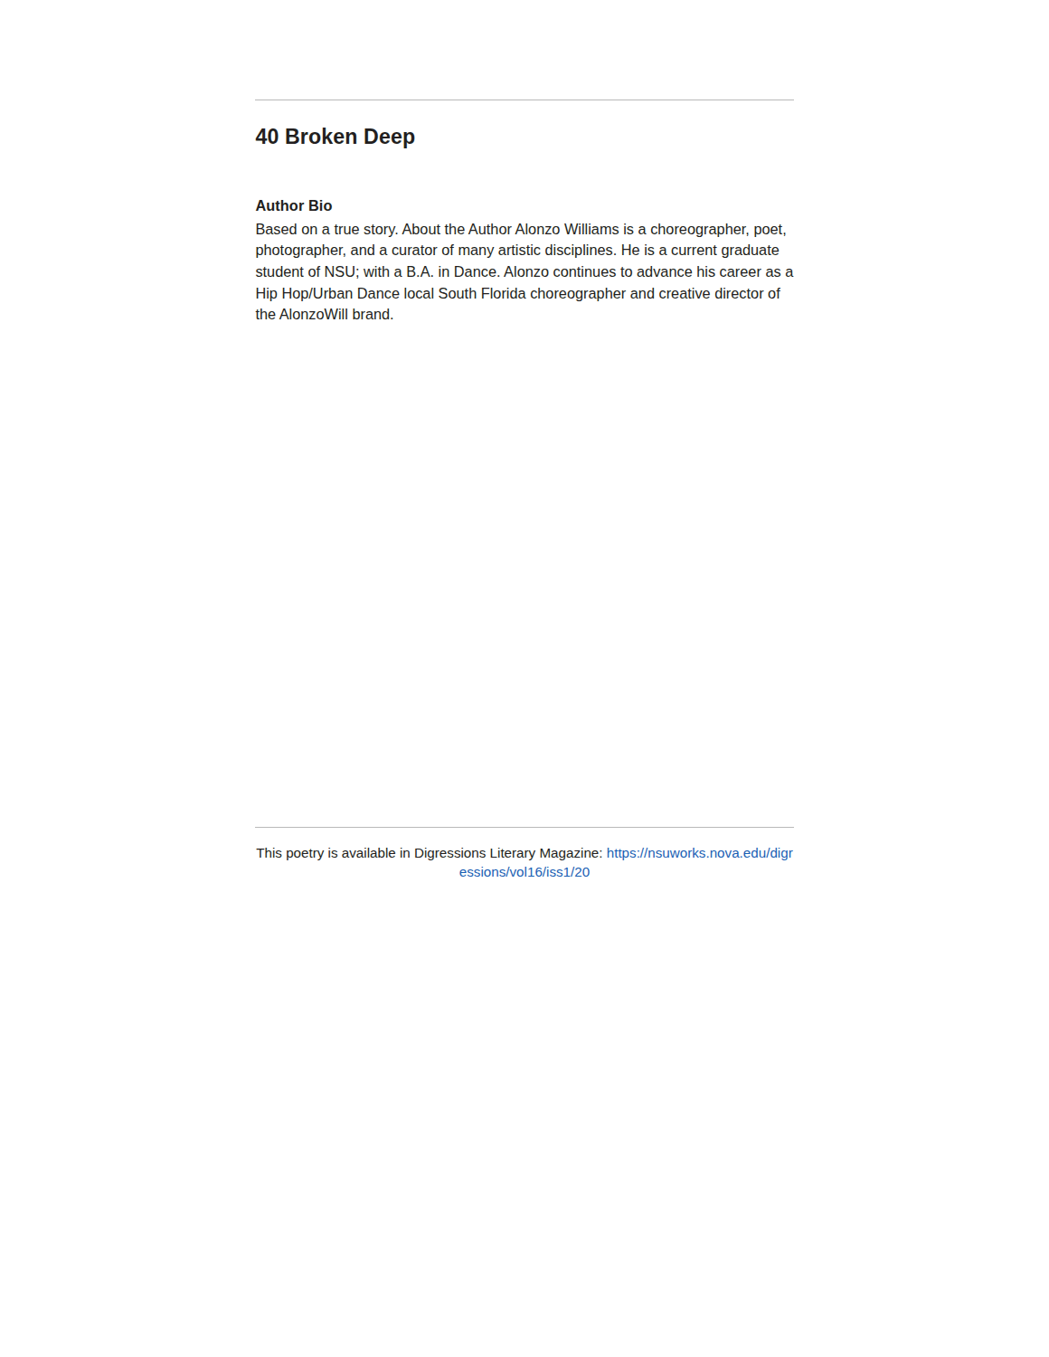40 Broken Deep
Author Bio
Based on a true story. About the Author Alonzo Williams is a choreographer, poet, photographer, and a curator of many artistic disciplines. He is a current graduate student of NSU; with a B.A. in Dance. Alonzo continues to advance his career as a Hip Hop/Urban Dance local South Florida choreographer and creative director of the AlonzoWill brand.
This poetry is available in Digressions Literary Magazine: https://nsuworks.nova.edu/digressions/vol16/iss1/20